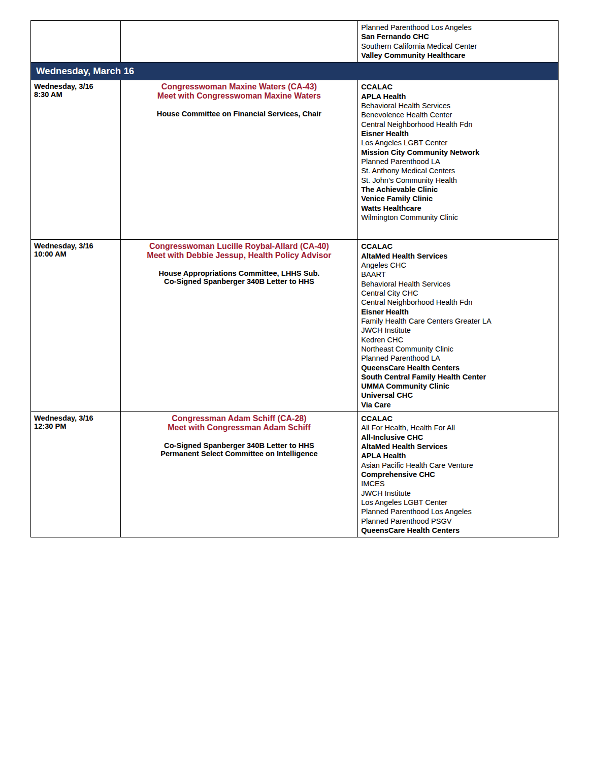| | | Planned Parenthood Los Angeles San Fernando CHC Southern California Medical Center Valley Community Healthcare |
| Wednesday, March 16 |
| Wednesday, 3/16 8:30 AM | Congresswoman Maxine Waters (CA-43) Meet with Congresswoman Maxine Waters House Committee on Financial Services, Chair | CCALAC APLA Health Behavioral Health Services Benevolence Health Center Central Neighborhood Health Fdn Eisner Health Los Angeles LGBT Center Mission City Community Network Planned Parenthood LA St. Anthony Medical Centers St. John’s Community Health The Achievable Clinic Venice Family Clinic Watts Healthcare Wilmington Community Clinic |
| Wednesday, 3/16 10:00 AM | Congresswoman Lucille Roybal-Allard (CA-40) Meet with Debbie Jessup, Health Policy Advisor House Appropriations Committee, LHHS Sub. Co-Signed Spanberger 340B Letter to HHS | CCALAC AltaMed Health Services Angeles CHC BAART Behavioral Health Services Central City CHC Central Neighborhood Health Fdn Eisner Health Family Health Care Centers Greater LA JWCH Institute Kedren CHC Northeast Community Clinic Planned Parenthood LA QueensCare Health Centers South Central Family Health Center UMMA Community Clinic Universal CHC Via Care |
| Wednesday, 3/16 12:30 PM | Congressman Adam Schiff (CA-28) Meet with Congressman Adam Schiff Co-Signed Spanberger 340B Letter to HHS Permanent Select Committee on Intelligence | CCALAC All For Health, Health For All All-Inclusive CHC AltaMed Health Services APLA Health Asian Pacific Health Care Venture Comprehensive CHC IMCES JWCH Institute Los Angeles LGBT Center Planned Parenthood Los Angeles Planned Parenthood PSGV QueensCare Health Centers |